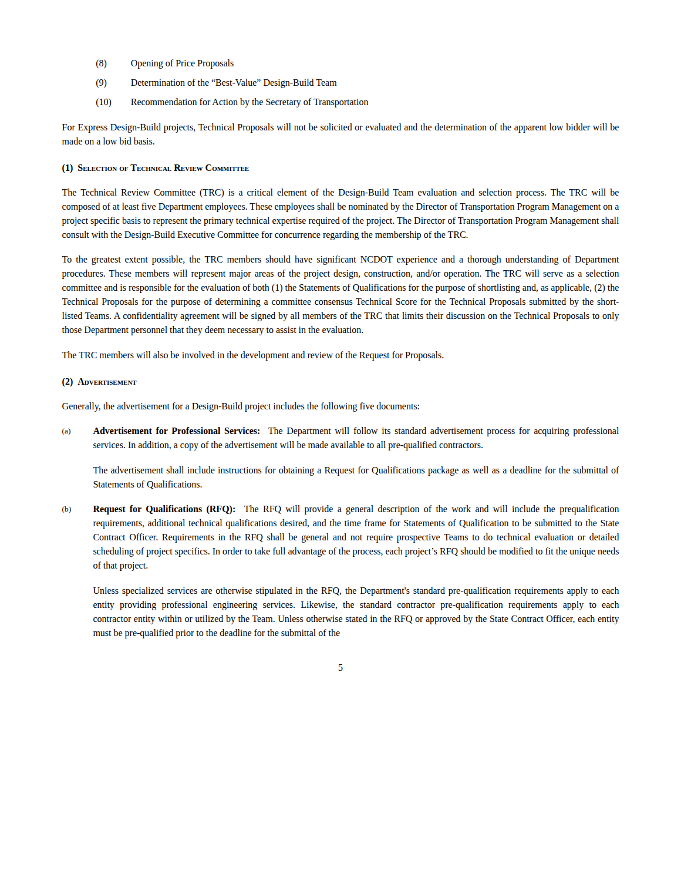(8) Opening of Price Proposals
(9) Determination of the “Best-Value” Design-Build Team
(10) Recommendation for Action by the Secretary of Transportation
For Express Design-Build projects, Technical Proposals will not be solicited or evaluated and the determination of the apparent low bidder will be made on a low bid basis.
(1) Selection of Technical Review Committee
The Technical Review Committee (TRC) is a critical element of the Design-Build Team evaluation and selection process. The TRC will be composed of at least five Department employees. These employees shall be nominated by the Director of Transportation Program Management on a project specific basis to represent the primary technical expertise required of the project. The Director of Transportation Program Management shall consult with the Design-Build Executive Committee for concurrence regarding the membership of the TRC.
To the greatest extent possible, the TRC members should have significant NCDOT experience and a thorough understanding of Department procedures. These members will represent major areas of the project design, construction, and/or operation. The TRC will serve as a selection committee and is responsible for the evaluation of both (1) the Statements of Qualifications for the purpose of shortlisting and, as applicable, (2) the Technical Proposals for the purpose of determining a committee consensus Technical Score for the Technical Proposals submitted by the short-listed Teams. A confidentiality agreement will be signed by all members of the TRC that limits their discussion on the Technical Proposals to only those Department personnel that they deem necessary to assist in the evaluation.
The TRC members will also be involved in the development and review of the Request for Proposals.
(2) Advertisement
Generally, the advertisement for a Design-Build project includes the following five documents:
(a)
Advertisement for Professional Services: The Department will follow its standard advertisement process for acquiring professional services. In addition, a copy of the advertisement will be made available to all pre-qualified contractors.
The advertisement shall include instructions for obtaining a Request for Qualifications package as well as a deadline for the submittal of Statements of Qualifications.
(b)
Request for Qualifications (RFQ): The RFQ will provide a general description of the work and will include the prequalification requirements, additional technical qualifications desired, and the time frame for Statements of Qualification to be submitted to the State Contract Officer. Requirements in the RFQ shall be general and not require prospective Teams to do technical evaluation or detailed scheduling of project specifics. In order to take full advantage of the process, each project’s RFQ should be modified to fit the unique needs of that project.
Unless specialized services are otherwise stipulated in the RFQ, the Department's standard pre-qualification requirements apply to each entity providing professional engineering services. Likewise, the standard contractor pre-qualification requirements apply to each contractor entity within or utilized by the Team. Unless otherwise stated in the RFQ or approved by the State Contract Officer, each entity must be pre-qualified prior to the deadline for the submittal of the
5